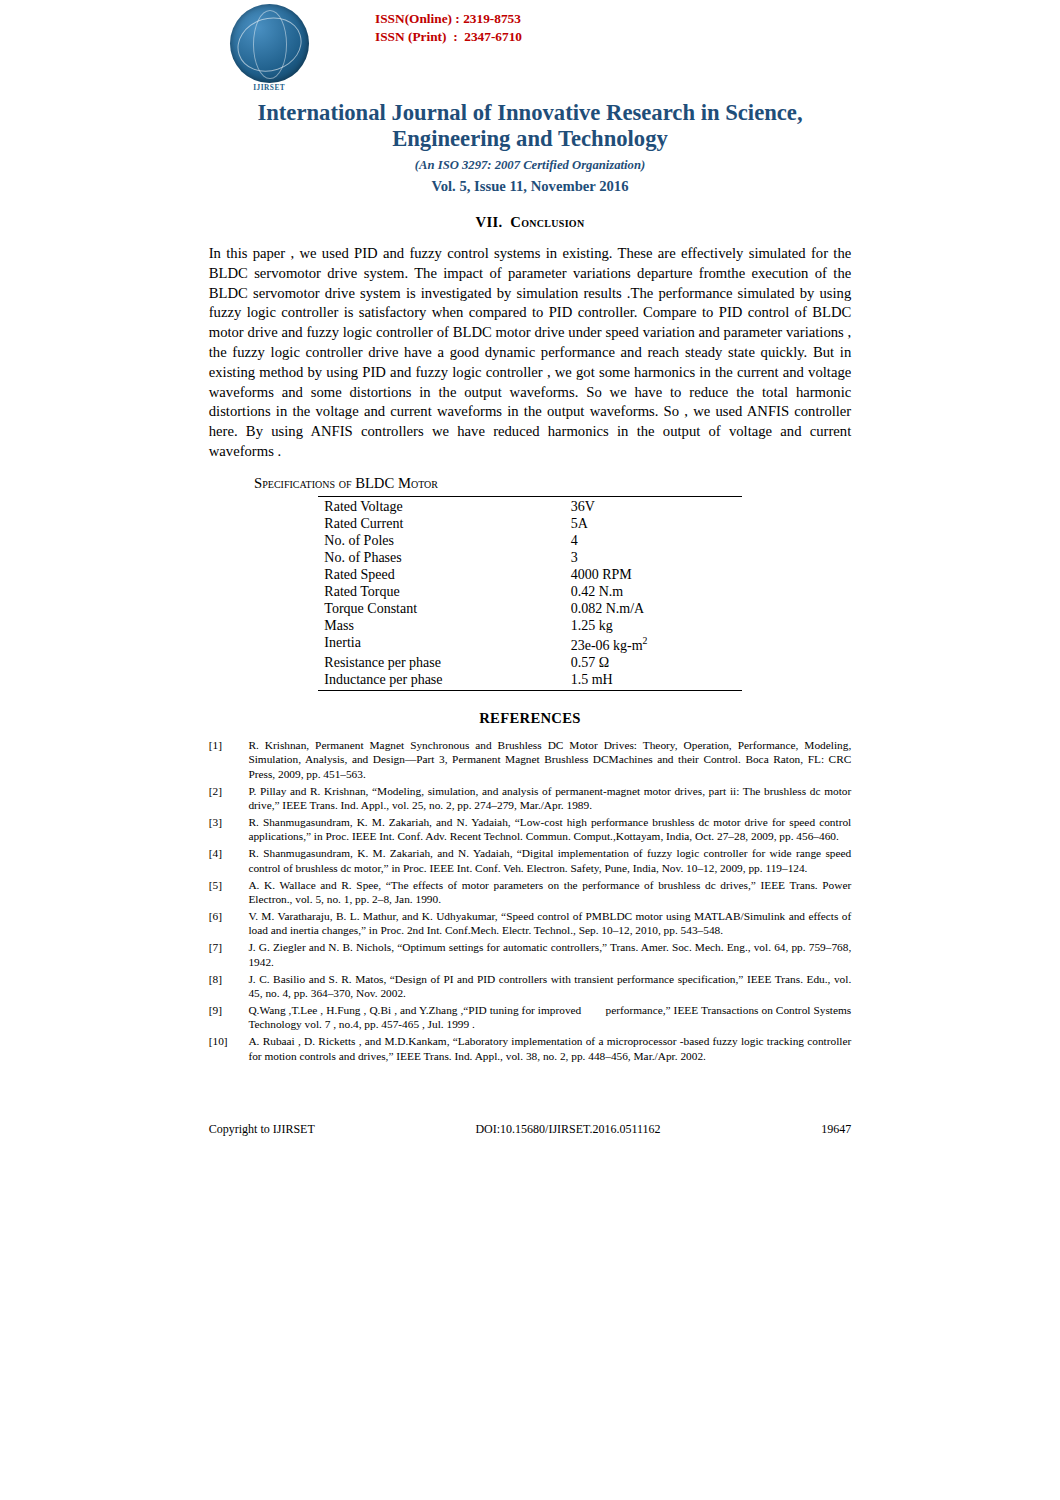IJIRSET
ISSN(Online) : 2319-8753
ISSN (Print) : 2347-6710
International Journal of Innovative Research in Science,
Engineering and Technology
(An ISO 3297: 2007 Certified Organization)
Vol. 5, Issue 11, November 2016
VII. Conclusion
In this paper , we used PID and fuzzy control systems in existing. These are effectively simulated for the BLDC servomotor drive system. The impact of parameter variations departure fromthe execution of the BLDC servomotor drive system is investigated by simulation results .The performance simulated by using fuzzy logic controller is satisfactory when compared to PID controller. Compare to PID control of BLDC motor drive and fuzzy logic controller of BLDC motor drive under speed variation and parameter variations , the fuzzy logic controller drive have a good dynamic performance and reach steady state quickly. But in existing method by using PID and fuzzy logic controller , we got some harmonics in the current and voltage waveforms and some distortions in the output waveforms. So we have to reduce the total harmonic distortions in the voltage and current waveforms in the output waveforms. So , we used ANFIS controller here. By using ANFIS controllers we have reduced harmonics in the output of voltage and current waveforms .
Specifications of BLDC Motor
| Rated Voltage | 36V |
| Rated Current | 5A |
| No. of Poles | 4 |
| No. of Phases | 3 |
| Rated Speed | 4000 RPM |
| Rated Torque | 0.42 N.m |
| Torque Constant | 0.082 N.m/A |
| Mass | 1.25 kg |
| Inertia | 23e-06 kg-m 2 |
| Resistance per phase | 0.57 Ω |
| Inductance per phase | 1.5 mH |
REFERENCES
R. Krishnan, Permanent Magnet Synchronous and Brushless DC Motor Drives: Theory, Operation, Performance, Modeling, Simulation, Analysis, and Design—Part 3, Permanent Magnet Brushless DCMachines and their Control. Boca Raton, FL: CRC Press, 2009, pp. 451–563.
P. Pillay and R. Krishnan, “Modeling, simulation, and analysis of permanent-magnet motor drives, part ii: The brushless dc motor drive,” IEEE Trans. Ind. Appl., vol. 25, no. 2, pp. 274–279, Mar./Apr. 1989.
R. Shanmugasundram, K. M. Zakariah, and N. Yadaiah, “Low-cost high performance brushless dc motor drive for speed control applications,” in Proc. IEEE Int. Conf. Adv. Recent Technol. Commun. Comput.,Kottayam, India, Oct. 27–28, 2009, pp. 456–460.
R. Shanmugasundram, K. M. Zakariah, and N. Yadaiah, “Digital implementation of fuzzy logic controller for wide range speed control of brushless dc motor,” in Proc. IEEE Int. Conf. Veh. Electron. Safety, Pune, India, Nov. 10–12, 2009, pp. 119–124.
A. K. Wallace and R. Spee, “The effects of motor parameters on the performance of brushless dc drives,” IEEE Trans. Power Electron., vol. 5, no. 1, pp. 2–8, Jan. 1990.
V. M. Varatharaju, B. L. Mathur, and K. Udhyakumar, “Speed control of PMBLDC motor using MATLAB/Simulink and effects of load and inertia changes,” in Proc. 2nd Int. Conf.Mech. Electr. Technol., Sep. 10–12, 2010, pp. 543–548.
J. G. Ziegler and N. B. Nichols, “Optimum settings for automatic controllers,” Trans. Amer. Soc. Mech. Eng., vol. 64, pp. 759–768, 1942.
J. C. Basilio and S. R. Matos, “Design of PI and PID controllers with transient performance specification,” IEEE Trans. Edu., vol. 45, no. 4, pp. 364–370, Nov. 2002.
Q.Wang ,T.Lee , H.Fung , Q.Bi , and Y.Zhang ,“PID tuning for improved performance,” IEEE Transactions on Control Systems Technology vol. 7 , no.4, pp. 457-465 , Jul. 1999 .
A. Rubaai , D. Ricketts , and M.D.Kankam, “Laboratory implementation of a microprocessor -based fuzzy logic tracking controller for motion controls and drives,” IEEE Trans. Ind. Appl., vol. 38, no. 2, pp. 448–456, Mar./Apr. 2002.
Copyright to IJIRSET
DOI:10.15680/IJIRSET.2016.0511162
19647